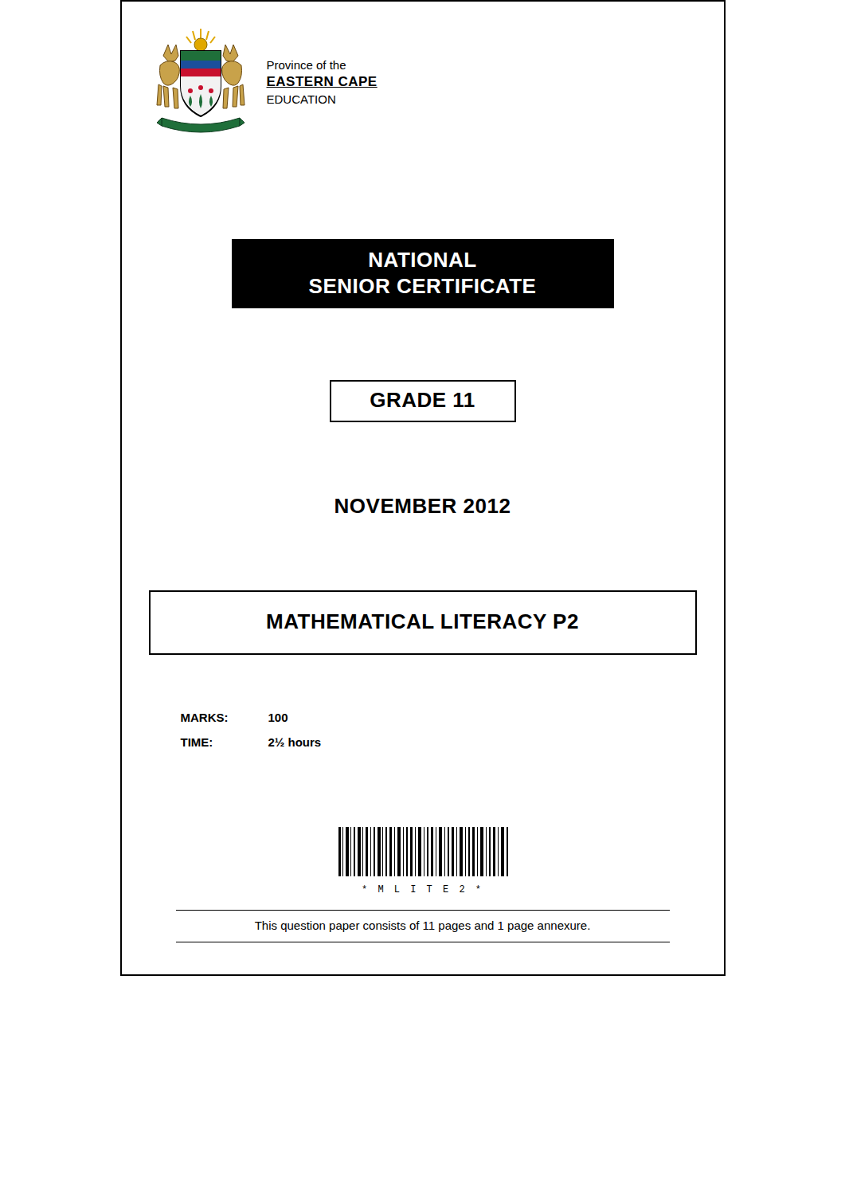Province of the
EASTERN CAPE
EDUCATION
NATIONAL
SENIOR CERTIFICATE
GRADE 11
NOVEMBER 2012
MATHEMATICAL LITERACY P2
| MARKS: | 100 |
| TIME: | 2½ hours |
* M L I T E 2 *
This question paper consists of 11 pages and 1 page annexure.